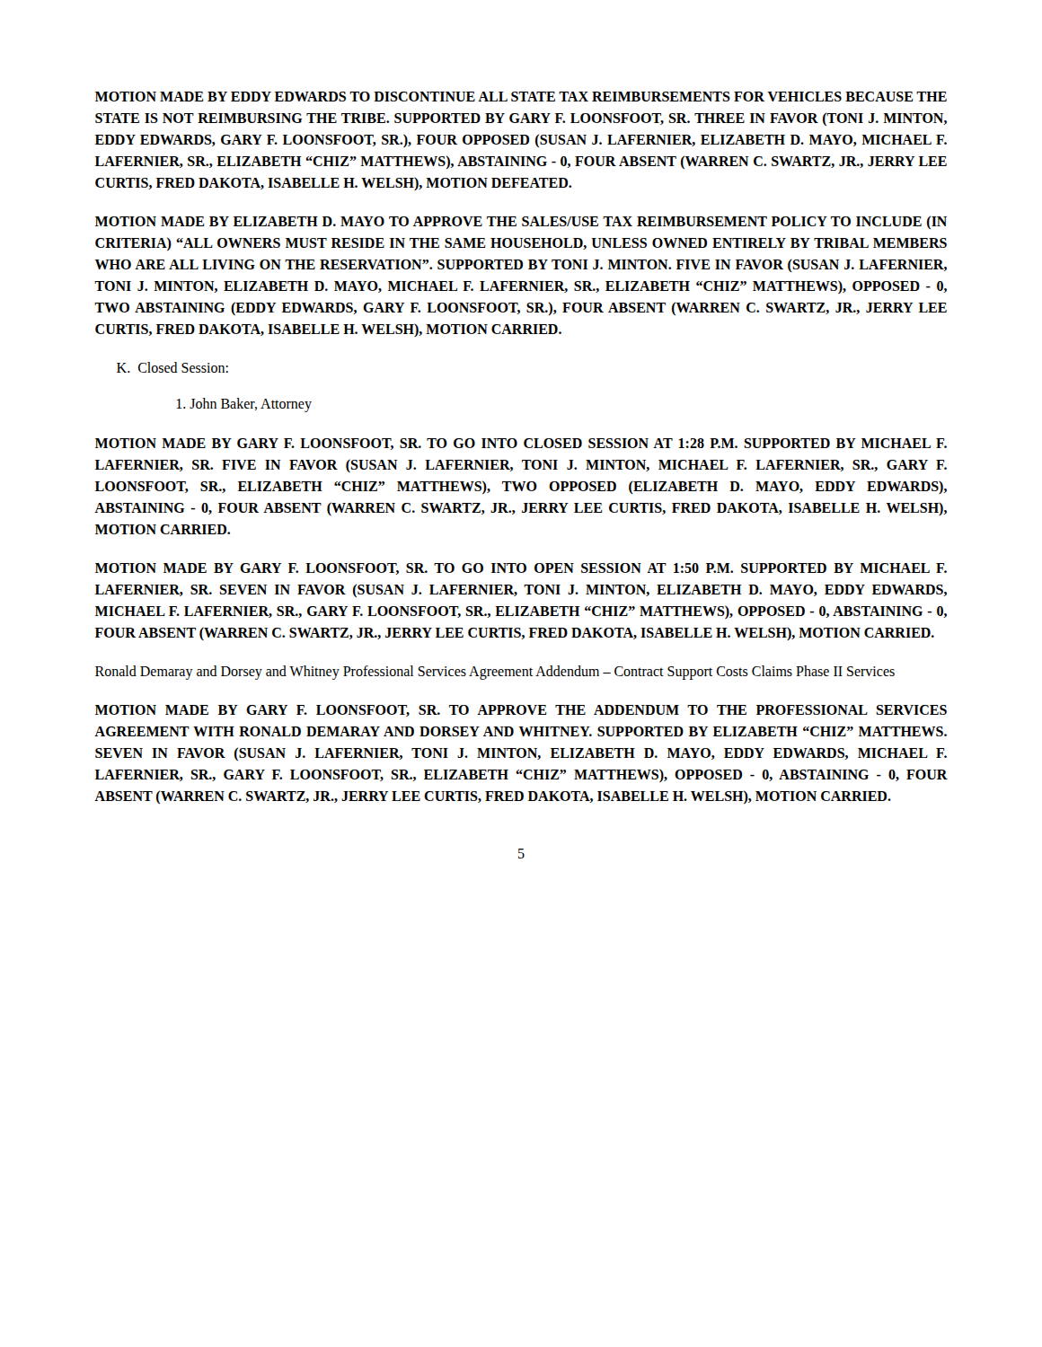Motion made by Eddy Edwards to discontinue all state tax reimbursements for vehicles because the state is not reimbursing the tribe. Supported by Gary F. Loonsfoot, Sr. Three in favor (Toni J. Minton, Eddy Edwards, Gary F. Loonsfoot, Sr.), Four opposed (Susan J. LaFernier, Elizabeth D. Mayo, Michael F. LaFernier, Sr., Elizabeth “Chiz” Matthews), Abstaining - 0, Four absent (Warren C. Swartz, Jr., Jerry Lee Curtis, Fred Dakota, Isabelle H. Welsh), Motion defeated.
Motion made by Elizabeth D. Mayo to approve the Sales/Use Tax Reimbursement Policy to include (in criteria) “all owners must reside in the same household, unless owned entirely by tribal members who are all living on the reservation”. Supported by Toni J. Minton. Five in favor (Susan J. LaFernier, Toni J. Minton, Elizabeth D. Mayo, Michael F. LaFernier, Sr., Elizabeth “Chiz” Matthews), Opposed - 0, Two abstaining (Eddy Edwards, Gary F. Loonsfoot, Sr.), Four absent (Warren C. Swartz, Jr., Jerry Lee Curtis, Fred Dakota, Isabelle H. Welsh), Motion carried.
K. Closed Session:
John Baker, Attorney
Motion made by Gary F. Loonsfoot, Sr. to go into closed session at 1:28 p.m. Supported by Michael F. LaFernier, Sr. Five in favor (Susan J. LaFernier, Toni J. Minton, Michael F. LaFernier, Sr., Gary F. Loonsfoot, Sr., Elizabeth “Chiz” Matthews), Two opposed (Elizabeth D. Mayo, Eddy Edwards), Abstaining - 0, Four absent (Warren C. Swartz, Jr., Jerry Lee Curtis, Fred Dakota, Isabelle H. Welsh), Motion carried.
Motion made by Gary F. Loonsfoot, Sr. to go into open session at 1:50 p.m. Supported by Michael F. LaFernier, Sr. Seven in favor (Susan J. LaFernier, Toni J. Minton, Elizabeth D. Mayo, Eddy Edwards, Michael F. LaFernier, Sr., Gary F. Loonsfoot, Sr., Elizabeth “Chiz” Matthews), Opposed - 0, Abstaining - 0, Four absent (Warren C. Swartz, Jr., Jerry Lee Curtis, Fred Dakota, Isabelle H. Welsh), Motion carried.
Ronald Demaray and Dorsey and Whitney Professional Services Agreement Addendum – Contract Support Costs Claims Phase II Services
Motion made by Gary F. Loonsfoot, Sr. to approve the addendum to the Professional Services Agreement with Ronald Demaray and Dorsey and Whitney. Supported by Elizabeth “Chiz” Matthews. Seven in favor (Susan J. LaFernier, Toni J. Minton, Elizabeth D. Mayo, Eddy Edwards, Michael F. LaFernier, Sr., Gary F. Loonsfoot, Sr., Elizabeth “Chiz” Matthews), Opposed - 0, Abstaining - 0, Four absent (Warren C. Swartz, Jr., Jerry Lee Curtis, Fred Dakota, Isabelle H. Welsh), Motion carried.
5